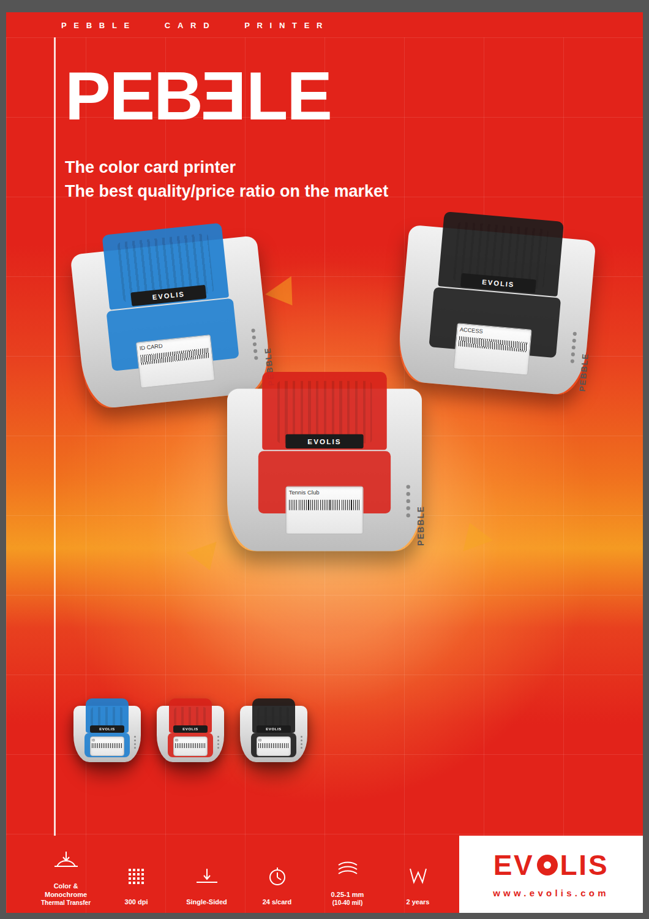PEBBLE CARD PRINTER
PEBELE
The color card printer
The best quality/price ratio on the market
EVOLIS
ID CARD
PEBBLE
EVOLIS
ACCESS
PEBBLE
EVOLIS
Tennis Club
PEBBLE
EVOLIS
ID
EVOLIS
ID
EVOLIS
ID
Color & MonochromeThermal Transfer
300 dpi
Single-Sided
24 s/card
0.25-1 mm(10-40 mil)
2 years
EV LIS
www.evolis.com